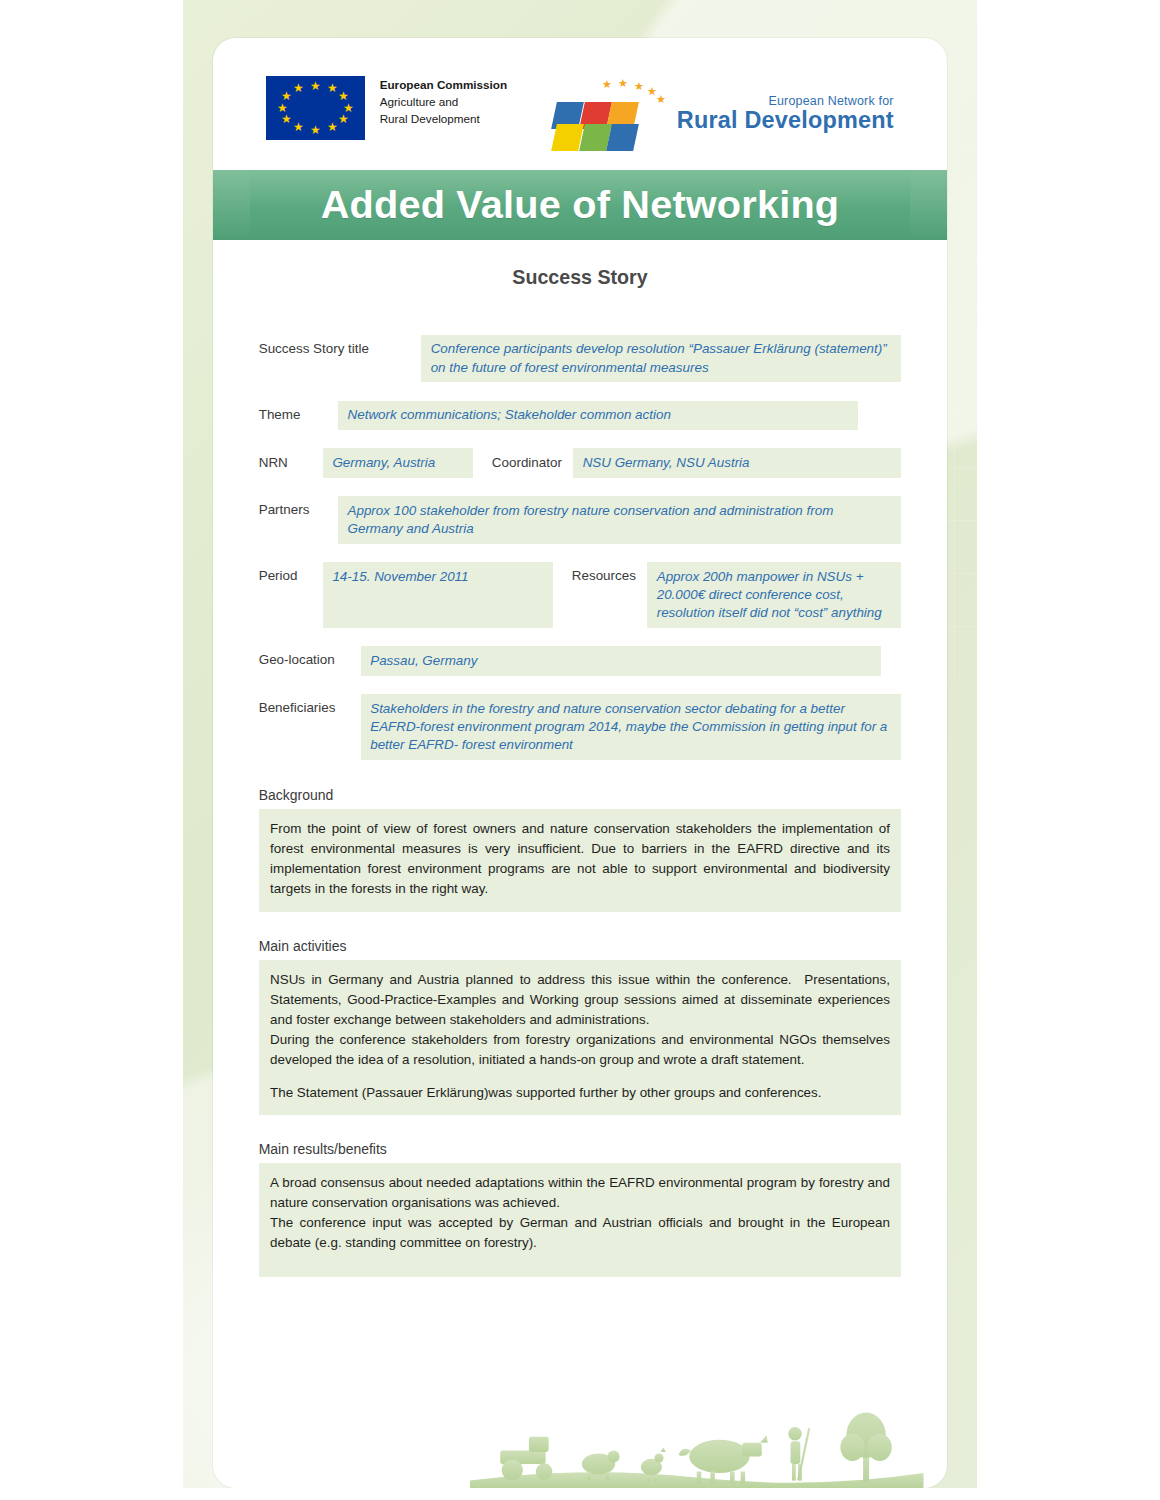★ ★ ★ ★ ★ ★ ★ ★ ★ ★ ★ ★
European Commission
Agriculture and
Rural Development
★ ★ ★ ★ ★
European Network for
Rural Development
Added Value of Networking
Success Story
Success Story title
Conference participants develop resolution “Passauer Erklärung (statement)” on the future of forest environmental measures
Theme
Network communications; Stakeholder common action
NRN
Germany, Austria
Coordinator
NSU Germany, NSU Austria
Partners
Approx 100 stakeholder from forestry nature conservation and administration from Germany and Austria
Period
14-15. November 2011
Resources
Approx 200h manpower in NSUs + 20.000€ direct conference cost, resolution itself did not “cost” anything
Geo-location
Passau, Germany
Beneficiaries
Stakeholders in the forestry and nature conservation sector debating for a better EAFRD-forest environment program 2014, maybe the Commission in getting input for a better EAFRD- forest environment
Background
From the point of view of forest owners and nature conservation stakeholders the implementation of forest environmental measures is very insufficient. Due to barriers in the EAFRD directive and its implementation forest environment programs are not able to support environmental and biodiversity targets in the forests in the right way.
Main activities
NSUs in Germany and Austria planned to address this issue within the conference. Presentations, Statements, Good-Practice-Examples and Working group sessions aimed at disseminate experiences and foster exchange between stakeholders and administrations.
During the conference stakeholders from forestry organizations and environmental NGOs themselves developed the idea of a resolution, initiated a hands-on group and wrote a draft statement.
The Statement (Passauer Erklärung)was supported further by other groups and conferences.
Main results/benefits
A broad consensus about needed adaptations within the EAFRD environmental program by forestry and nature conservation organisations was achieved.
The conference input was accepted by German and Austrian officials and brought in the European debate (e.g. standing committee on forestry).